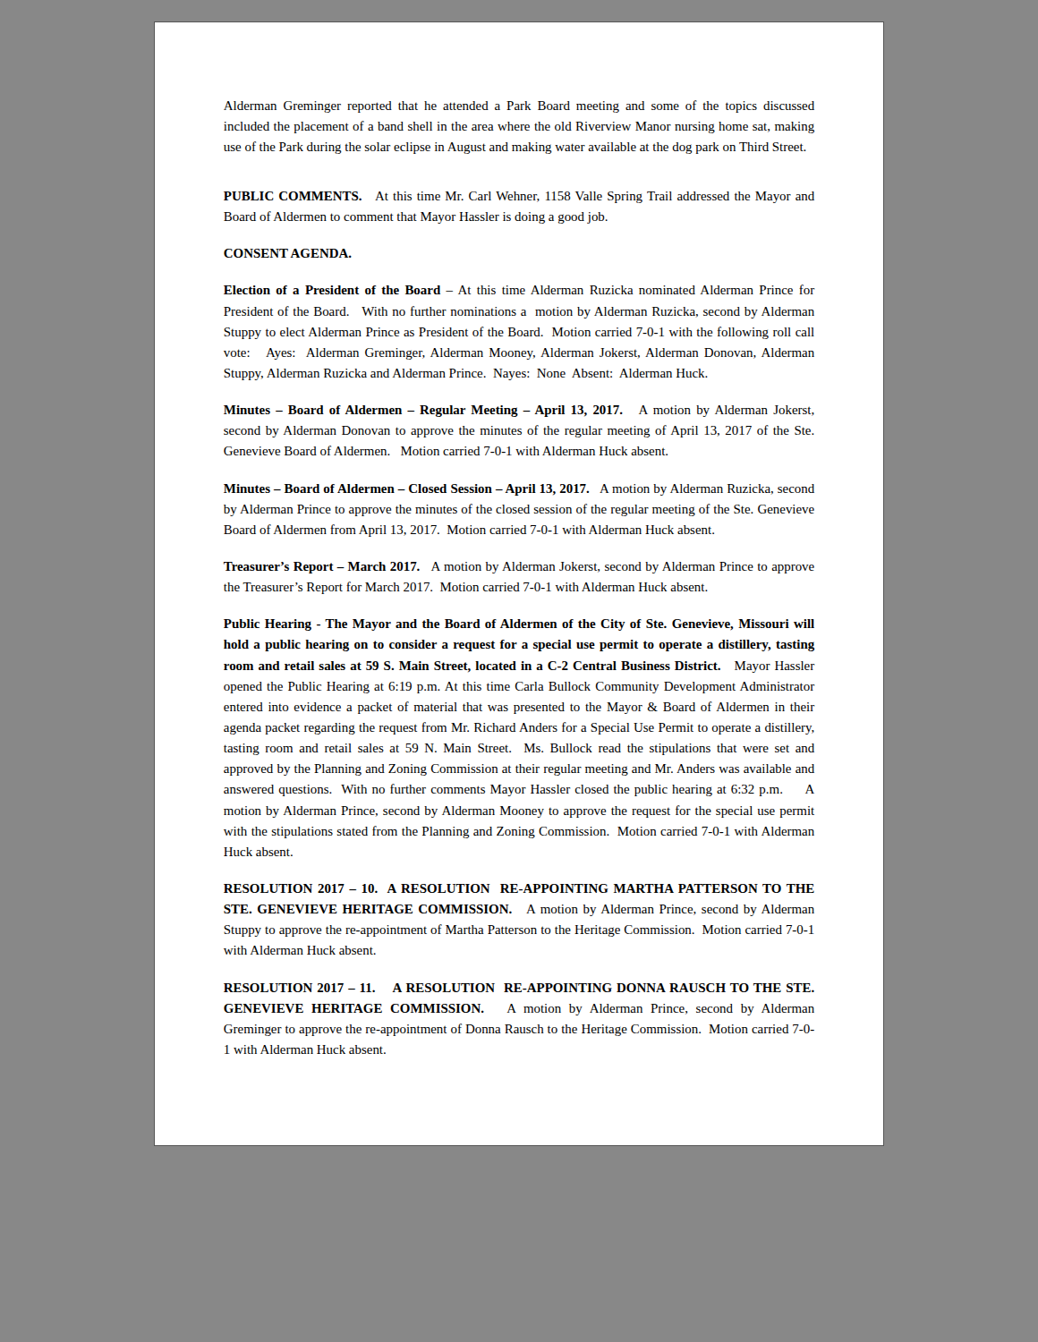Alderman Greminger reported that he attended a Park Board meeting and some of the topics discussed included the placement of a band shell in the area where the old Riverview Manor nursing home sat, making use of the Park during the solar eclipse in August and making water available at the dog park on Third Street.
PUBLIC COMMENTS. At this time Mr. Carl Wehner, 1158 Valle Spring Trail addressed the Mayor and Board of Aldermen to comment that Mayor Hassler is doing a good job.
CONSENT AGENDA.
Election of a President of the Board – At this time Alderman Ruzicka nominated Alderman Prince for President of the Board. With no further nominations a motion by Alderman Ruzicka, second by Alderman Stuppy to elect Alderman Prince as President of the Board. Motion carried 7-0-1 with the following roll call vote: Ayes: Alderman Greminger, Alderman Mooney, Alderman Jokerst, Alderman Donovan, Alderman Stuppy, Alderman Ruzicka and Alderman Prince. Nayes: None Absent: Alderman Huck.
Minutes – Board of Aldermen – Regular Meeting – April 13, 2017. A motion by Alderman Jokerst, second by Alderman Donovan to approve the minutes of the regular meeting of April 13, 2017 of the Ste. Genevieve Board of Aldermen. Motion carried 7-0-1 with Alderman Huck absent.
Minutes – Board of Aldermen – Closed Session – April 13, 2017. A motion by Alderman Ruzicka, second by Alderman Prince to approve the minutes of the closed session of the regular meeting of the Ste. Genevieve Board of Aldermen from April 13, 2017. Motion carried 7-0-1 with Alderman Huck absent.
Treasurer’s Report – March 2017. A motion by Alderman Jokerst, second by Alderman Prince to approve the Treasurer’s Report for March 2017. Motion carried 7-0-1 with Alderman Huck absent.
Public Hearing - The Mayor and the Board of Aldermen of the City of Ste. Genevieve, Missouri will hold a public hearing on to consider a request for a special use permit to operate a distillery, tasting room and retail sales at 59 S. Main Street, located in a C-2 Central Business District. Mayor Hassler opened the Public Hearing at 6:19 p.m. At this time Carla Bullock Community Development Administrator entered into evidence a packet of material that was presented to the Mayor & Board of Aldermen in their agenda packet regarding the request from Mr. Richard Anders for a Special Use Permit to operate a distillery, tasting room and retail sales at 59 N. Main Street. Ms. Bullock read the stipulations that were set and approved by the Planning and Zoning Commission at their regular meeting and Mr. Anders was available and answered questions. With no further comments Mayor Hassler closed the public hearing at 6:32 p.m. A motion by Alderman Prince, second by Alderman Mooney to approve the request for the special use permit with the stipulations stated from the Planning and Zoning Commission. Motion carried 7-0-1 with Alderman Huck absent.
RESOLUTION 2017 – 10. A RESOLUTION RE-APPOINTING MARTHA PATTERSON TO THE STE. GENEVIEVE HERITAGE COMMISSION. A motion by Alderman Prince, second by Alderman Stuppy to approve the re-appointment of Martha Patterson to the Heritage Commission. Motion carried 7-0-1 with Alderman Huck absent.
RESOLUTION 2017 – 11. A RESOLUTION RE-APPOINTING DONNA RAUSCH TO THE STE. GENEVIEVE HERITAGE COMMISSION. A motion by Alderman Prince, second by Alderman Greminger to approve the re-appointment of Donna Rausch to the Heritage Commission. Motion carried 7-0-1 with Alderman Huck absent.